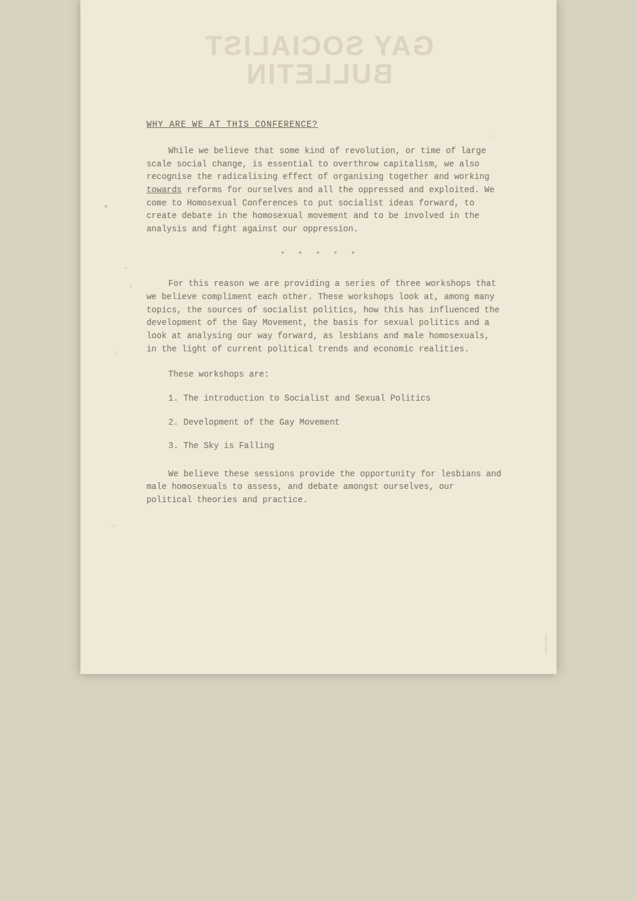GAY SOCIALIST
BULLETIN
WHY ARE WE AT THIS CONFERENCE?
While we believe that some kind of revolution, or time of large scale social change, is essential to overthrow capitalism, we also recognise the radicalising effect of organising together and working towards reforms for ourselves and all the oppressed and exploited. We come to Homosexual Conferences to put socialist ideas forward, to create debate in the homosexual movement and to be involved in the analysis and fight against our oppression.
*****
For this reason we are providing a series of three workshops that we believe compliment each other. These workshops look at, among many topics, the sources of socialist politics, how this has influenced the development of the Gay Movement, the basis for sexual politics and a look at analysing our way forward, as lesbians and male homosexuals, in the light of current political trends and economic realities.
These workshops are:
1. The introduction to Socialist and Sexual Politics
2. Development of the Gay Movement
3. The Sky is Falling
We believe these sessions provide the opportunity for lesbians and male homosexuals to assess, and debate amongst ourselves, our political theories and practice.